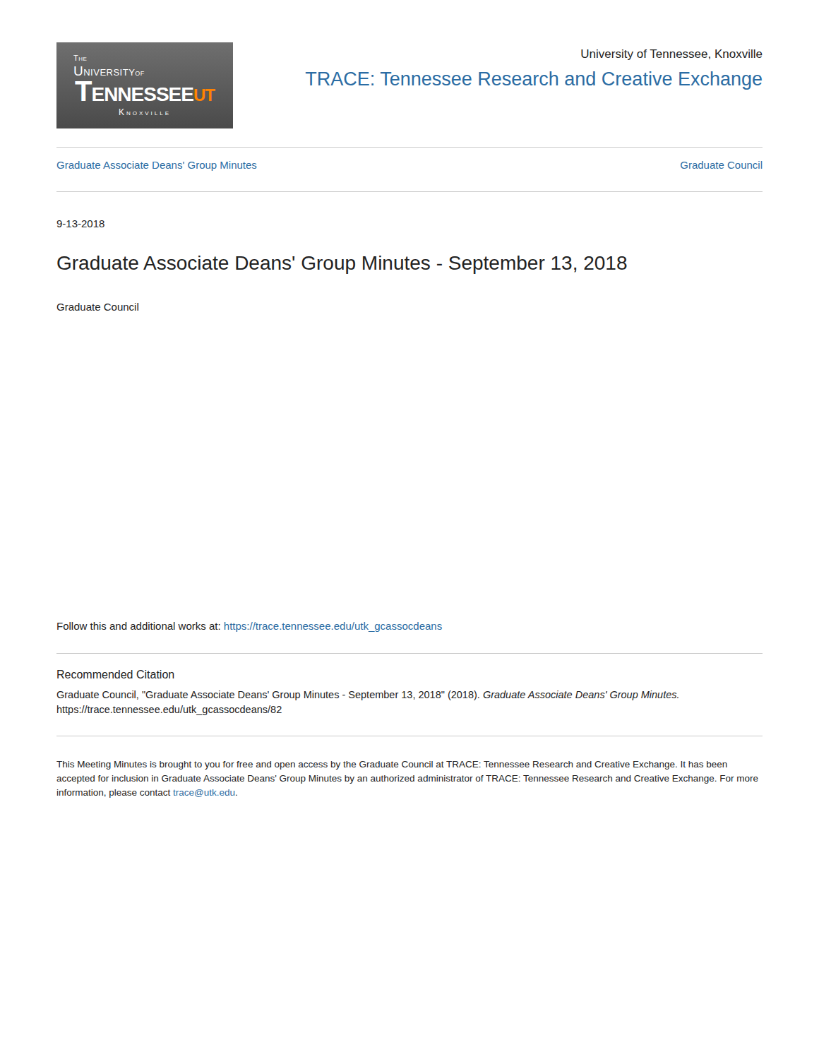The
Universityof
Tennesseeut
Knoxville
University of Tennessee, Knoxville
TRACE: Tennessee Research and Creative Exchange
Graduate Associate Deans' Group Minutes
Graduate Council
9-13-2018
Graduate Associate Deans' Group Minutes - September 13, 2018
Graduate Council
Follow this and additional works at: https://trace.tennessee.edu/utk_gcassocdeans
Recommended Citation
Graduate Council, "Graduate Associate Deans' Group Minutes - September 13, 2018" (2018). Graduate Associate Deans' Group Minutes.
https://trace.tennessee.edu/utk_gcassocdeans/82
This Meeting Minutes is brought to you for free and open access by the Graduate Council at TRACE: Tennessee Research and Creative Exchange. It has been accepted for inclusion in Graduate Associate Deans' Group Minutes by an authorized administrator of TRACE: Tennessee Research and Creative Exchange. For more information, please contact trace@utk.edu.